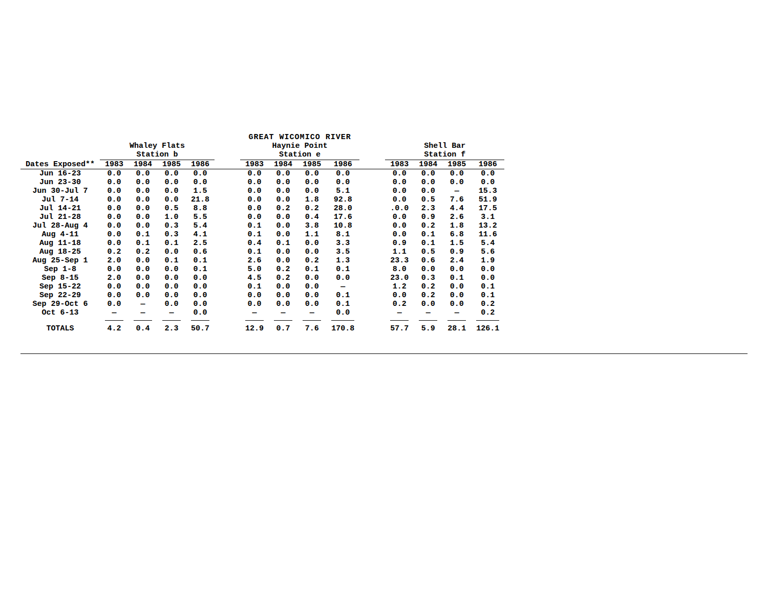| | | | GREAT WICOMICO RIVER | | |
| | Whaley Flats | | Haynie Point | | Shell Bar |
| | Station b | | Station e | | Station f |
| Dates Exposed** | 1983 | 1984 | 1985 | 1986 | | 1983 | 1984 | 1985 | 1986 | | 1983 | 1984 | 1985 | 1986 |
| Jun 16-23 | 0.0 | 0.0 | 0.0 | 0.0 | | 0.0 | 0.0 | 0.0 | 0.0 | | 0.0 | 0.0 | 0.0 | 0.0 |
| Jun 23-30 | 0.0 | 0.0 | 0.0 | 0.0 | | 0.0 | 0.0 | 0.0 | 0.0 | | 0.0 | 0.0 | 0.0 | 0.0 |
| Jun 30-Jul 7 | 0.0 | 0.0 | 0.0 | 1.5 | | 0.0 | 0.0 | 0.0 | 5.1 | | 0.0 | 0.0 | — | 15.3 |
| Jul 7-14 | 0.0 | 0.0 | 0.0 | 21.8 | | 0.0 | 0.0 | 1.8 | 92.8 | | 0.0 | 0.5 | 7.6 | 51.9 |
| Jul 14-21 | 0.0 | 0.0 | 0.5 | 8.8 | | 0.0 | 0.2 | 0.2 | 28.0 | | .0.0 | 2.3 | 4.4 | 17.5 |
| Jul 21-28 | 0.0 | 0.0 | 1.0 | 5.5 | | 0.0 | 0.0 | 0.4 | 17.6 | | 0.0 | 0.9 | 2.6 | 3.1 |
| Jul 28-Aug 4 | 0.0 | 0.0 | 0.3 | 5.4 | | 0.1 | 0.0 | 3.8 | 10.8 | | 0.0 | 0.2 | 1.8 | 13.2 |
| Aug 4-11 | 0.0 | 0.1 | 0.3 | 4.1 | | 0.1 | 0.0 | 1.1 | 8.1 | | 0.0 | 0.1 | 6.8 | 11.6 |
| Aug 11-18 | 0.0 | 0.1 | 0.1 | 2.5 | | 0.4 | 0.1 | 0.0 | 3.3 | | 0.9 | 0.1 | 1.5 | 5.4 |
| Aug 18-25 | 0.2 | 0.2 | 0.0 | 0.6 | | 0.1 | 0.0 | 0.0 | 3.5 | | 1.1 | 0.5 | 0.9 | 5.6 |
| Aug 25-Sep 1 | 2.0 | 0.0 | 0.1 | 0.1 | | 2.6 | 0.0 | 0.2 | 1.3 | | 23.3 | 0.6 | 2.4 | 1.9 |
| Sep 1-8 | 0.0 | 0.0 | 0.0 | 0.1 | | 5.0 | 0.2 | 0.1 | 0.1 | | 8.0 | 0.0 | 0.0 | 0.0 |
| Sep 8-15 | 2.0 | 0.0 | 0.0 | 0.0 | | 4.5 | 0.2 | 0.0 | 0.0 | | 23.0 | 0.3 | 0.1 | 0.0 |
| Sep 15-22 | 0.0 | 0.0 | 0.0 | 0.0 | | 0.1 | 0.0 | 0.0 | — | | 1.2 | 0.2 | 0.0 | 0.1 |
| Sep 22-29 | 0.0 | 0.0 | 0.0 | 0.0 | | 0.0 | 0.0 | 0.0 | 0.1 | | 0.0 | 0.2 | 0.0 | 0.1 |
| Sep 29-Oct 6 | 0.0 | — | 0.0 | 0.0 | | 0.0 | 0.0 | 0.0 | 0.1 | | 0.2 | 0.0 | 0.0 | 0.2 |
| Oct 6-13 | — | — | — | 0.0 | | — | — | — | 0.0 | | — | — | — | 0.2 |
| TOTALS | 4.2 | 0.4 | 2.3 | 50.7 | | 12.9 | 0.7 | 7.6 | 170.8 | | 57.7 | 5.9 | 28.1 | 126.1 |